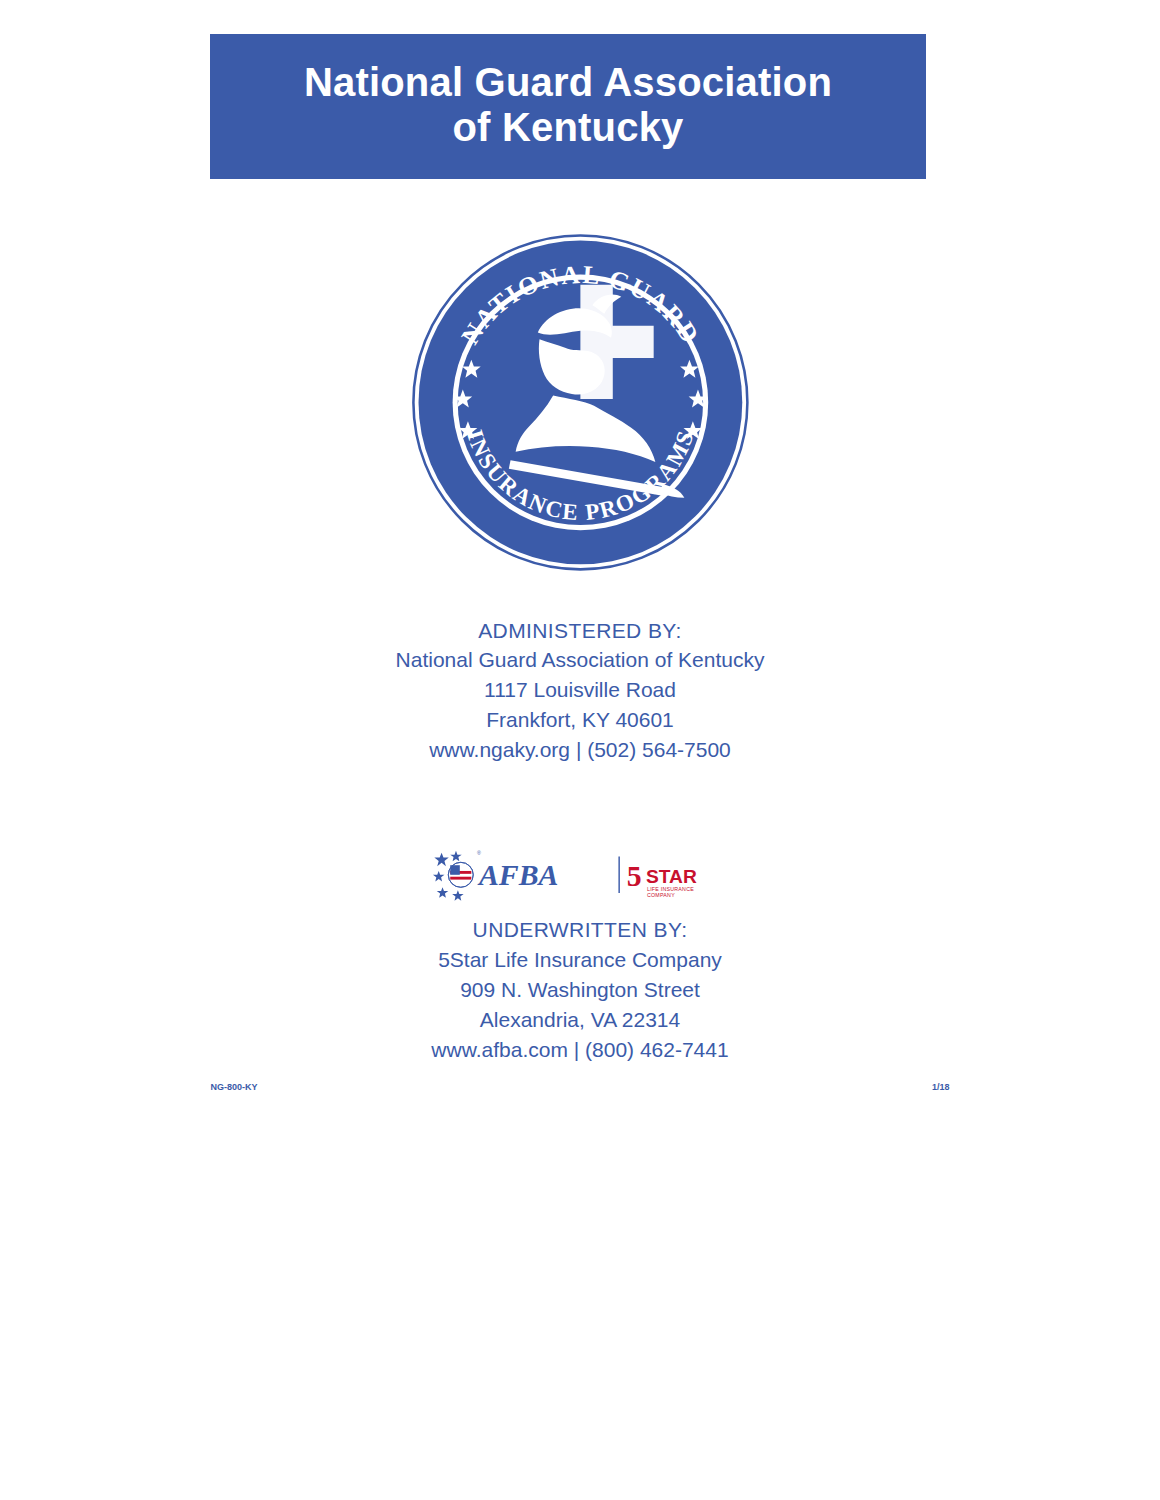National Guard Association
of Kentucky
NATIONAL GUARD INSURANCE PROGRAMS
ADMINISTERED BY:
National Guard Association of Kentucky
1117 Louisville Road
Frankfort, KY 40601
www.ngaky.org | (502) 564-7500
® AFBA 5 STAR LIFE INSURANCE COMPANY
UNDERWRITTEN BY:
5Star Life Insurance Company
909 N. Washington Street
Alexandria, VA 22314
www.afba.com | (800) 462-7441
NG-800-KY 1/18